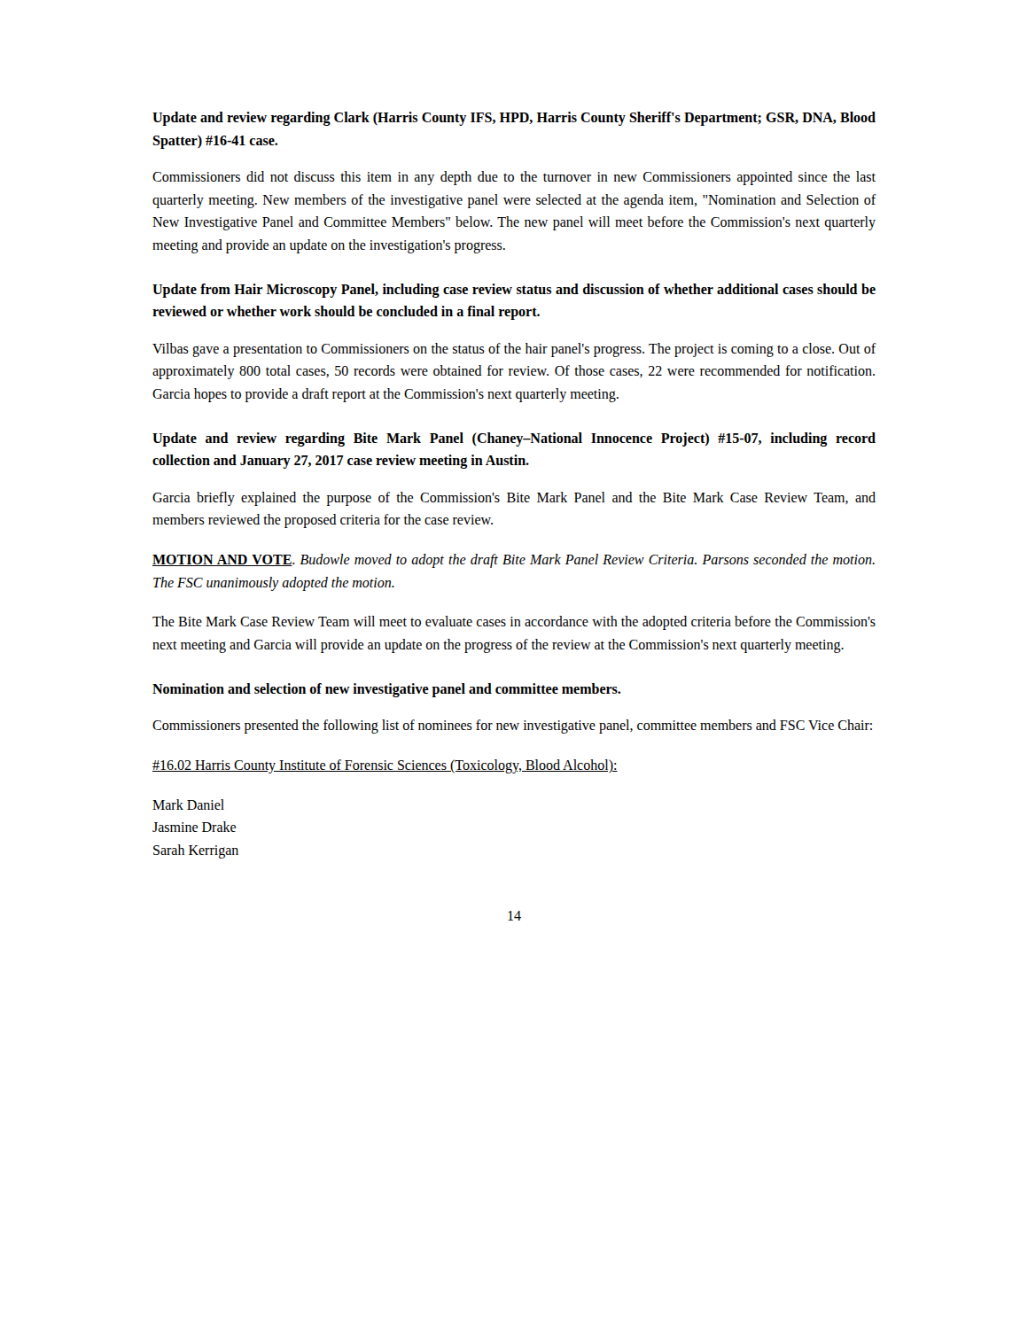Update and review regarding Clark (Harris County IFS, HPD, Harris County Sheriff's Department; GSR, DNA, Blood Spatter) #16-41 case.
Commissioners did not discuss this item in any depth due to the turnover in new Commissioners appointed since the last quarterly meeting. New members of the investigative panel were selected at the agenda item, "Nomination and Selection of New Investigative Panel and Committee Members" below. The new panel will meet before the Commission's next quarterly meeting and provide an update on the investigation's progress.
Update from Hair Microscopy Panel, including case review status and discussion of whether additional cases should be reviewed or whether work should be concluded in a final report.
Vilbas gave a presentation to Commissioners on the status of the hair panel's progress. The project is coming to a close. Out of approximately 800 total cases, 50 records were obtained for review. Of those cases, 22 were recommended for notification. Garcia hopes to provide a draft report at the Commission's next quarterly meeting.
Update and review regarding Bite Mark Panel (Chaney–National Innocence Project) #15-07, including record collection and January 27, 2017 case review meeting in Austin.
Garcia briefly explained the purpose of the Commission's Bite Mark Panel and the Bite Mark Case Review Team, and members reviewed the proposed criteria for the case review.
MOTION AND VOTE. Budowle moved to adopt the draft Bite Mark Panel Review Criteria. Parsons seconded the motion. The FSC unanimously adopted the motion.
The Bite Mark Case Review Team will meet to evaluate cases in accordance with the adopted criteria before the Commission's next meeting and Garcia will provide an update on the progress of the review at the Commission's next quarterly meeting.
Nomination and selection of new investigative panel and committee members.
Commissioners presented the following list of nominees for new investigative panel, committee members and FSC Vice Chair:
#16.02 Harris County Institute of Forensic Sciences (Toxicology, Blood Alcohol):
Mark Daniel
Jasmine Drake
Sarah Kerrigan
14